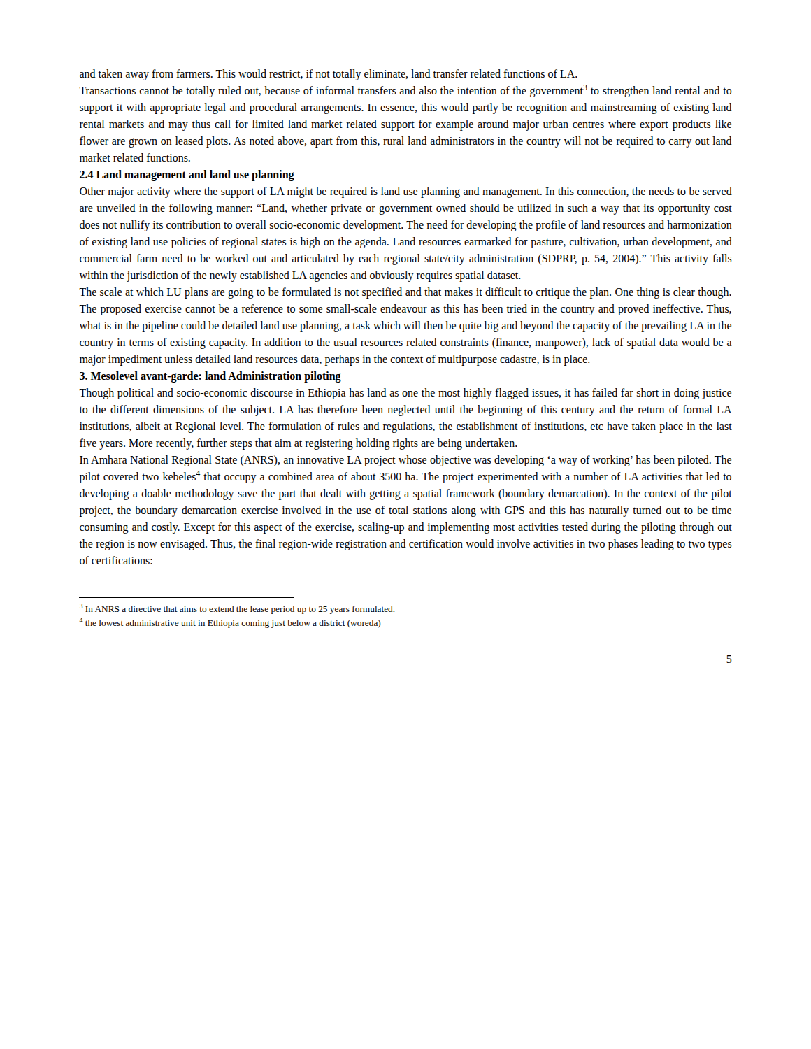and taken away from farmers. This would restrict, if not totally eliminate, land transfer related functions of LA.
Transactions cannot be totally ruled out, because of informal transfers and also the intention of the government3 to strengthen land rental and to support it with appropriate legal and procedural arrangements. In essence, this would partly be recognition and mainstreaming of existing land rental markets and may thus call for limited land market related support for example around major urban centres where export products like flower are grown on leased plots. As noted above, apart from this, rural land administrators in the country will not be required to carry out land market related functions.
2.4 Land management and land use planning
Other major activity where the support of LA might be required is land use planning and management. In this connection, the needs to be served are unveiled in the following manner: “Land, whether private or government owned should be utilized in such a way that its opportunity cost does not nullify its contribution to overall socio-economic development. The need for developing the profile of land resources and harmonization of existing land use policies of regional states is high on the agenda. Land resources earmarked for pasture, cultivation, urban development, and commercial farm need to be worked out and articulated by each regional state/city administration (SDPRP, p. 54, 2004).” This activity falls within the jurisdiction of the newly established LA agencies and obviously requires spatial dataset.
The scale at which LU plans are going to be formulated is not specified and that makes it difficult to critique the plan. One thing is clear though. The proposed exercise cannot be a reference to some small-scale endeavour as this has been tried in the country and proved ineffective. Thus, what is in the pipeline could be detailed land use planning, a task which will then be quite big and beyond the capacity of the prevailing LA in the country in terms of existing capacity. In addition to the usual resources related constraints (finance, manpower), lack of spatial data would be a major impediment unless detailed land resources data, perhaps in the context of multipurpose cadastre, is in place.
3. Mesolevel avant-garde: land Administration piloting
Though political and socio-economic discourse in Ethiopia has land as one the most highly flagged issues, it has failed far short in doing justice to the different dimensions of the subject. LA has therefore been neglected until the beginning of this century and the return of formal LA institutions, albeit at Regional level. The formulation of rules and regulations, the establishment of institutions, etc have taken place in the last five years. More recently, further steps that aim at registering holding rights are being undertaken.
In Amhara National Regional State (ANRS), an innovative LA project whose objective was developing ‘a way of working’ has been piloted. The pilot covered two kebeles4 that occupy a combined area of about 3500 ha. The project experimented with a number of LA activities that led to developing a doable methodology save the part that dealt with getting a spatial framework (boundary demarcation). In the context of the pilot project, the boundary demarcation exercise involved in the use of total stations along with GPS and this has naturally turned out to be time consuming and costly. Except for this aspect of the exercise, scaling-up and implementing most activities tested during the piloting through out the region is now envisaged. Thus, the final region-wide registration and certification would involve activities in two phases leading to two types of certifications:
3 In ANRS a directive that aims to extend the lease period up to 25 years formulated.
4 the lowest administrative unit in Ethiopia coming just below a district (woreda)
5